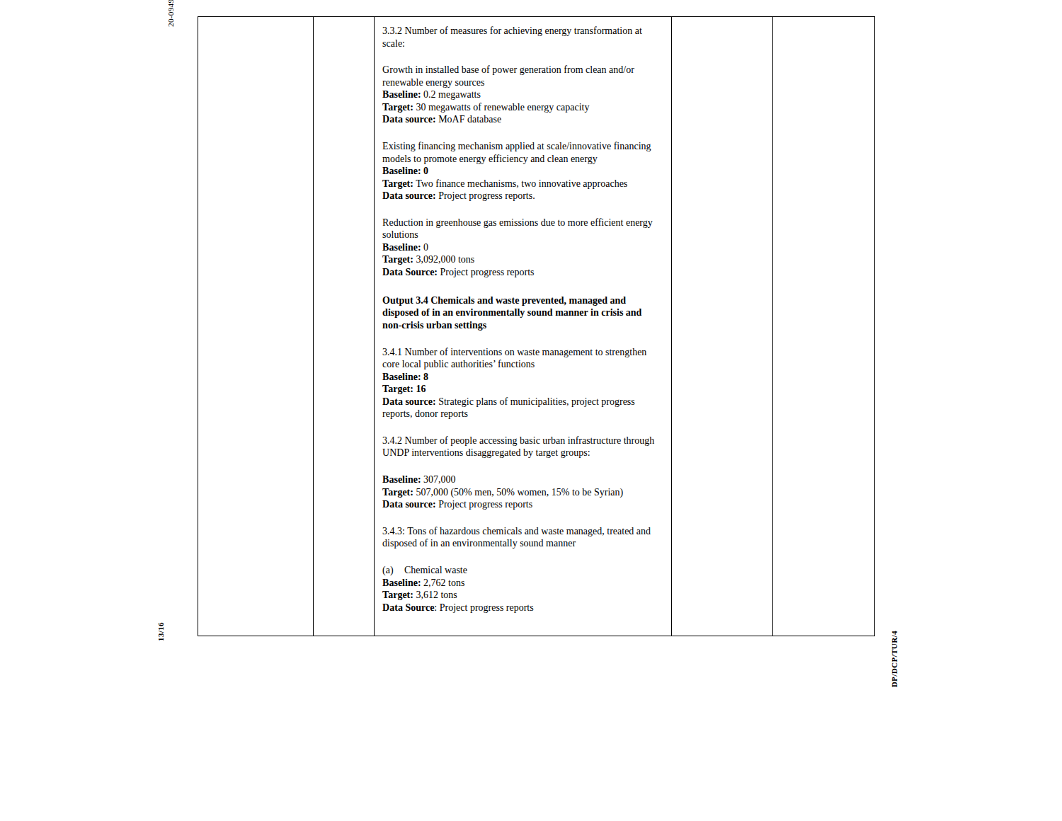20-09491
DP/DCP/TUR/4
13/16
| | | 3.3.2 Number of measures for achieving energy transformation at scale: Growth in installed base of power generation from clean and/or renewable energy sources Baseline: 0.2 megawatts Target: 30 megawatts of renewable energy capacity Data source: MoAF database Existing financing mechanism applied at scale/innovative financing models to promote energy efficiency and clean energy Baseline: 0 Target: Two finance mechanisms, two innovative approaches Data source: Project progress reports. Reduction in greenhouse gas emissions due to more efficient energy solutions Baseline: 0 Target: 3,092,000 tons Data Source: Project progress reports Output 3.4 Chemicals and waste prevented, managed and disposed of in an environmentally sound manner in crisis and non-crisis urban settings 3.4.1 Number of interventions on waste management to strengthen core local public authorities’ functions Baseline: 8 Target: 16 Data source: Strategic plans of municipalities, project progress reports, donor reports 3.4.2 Number of people accessing basic urban infrastructure through UNDP interventions disaggregated by target groups: Baseline: 307,000 Target: 507,000 (50% men, 50% women, 15% to be Syrian) Data source: Project progress reports 3.4.3: Tons of hazardous chemicals and waste managed, treated and disposed of in an environmentally sound manner (a) Chemical waste Baseline: 2,762 tons Target: 3,612 tons Data Source : Project progress reports | | |